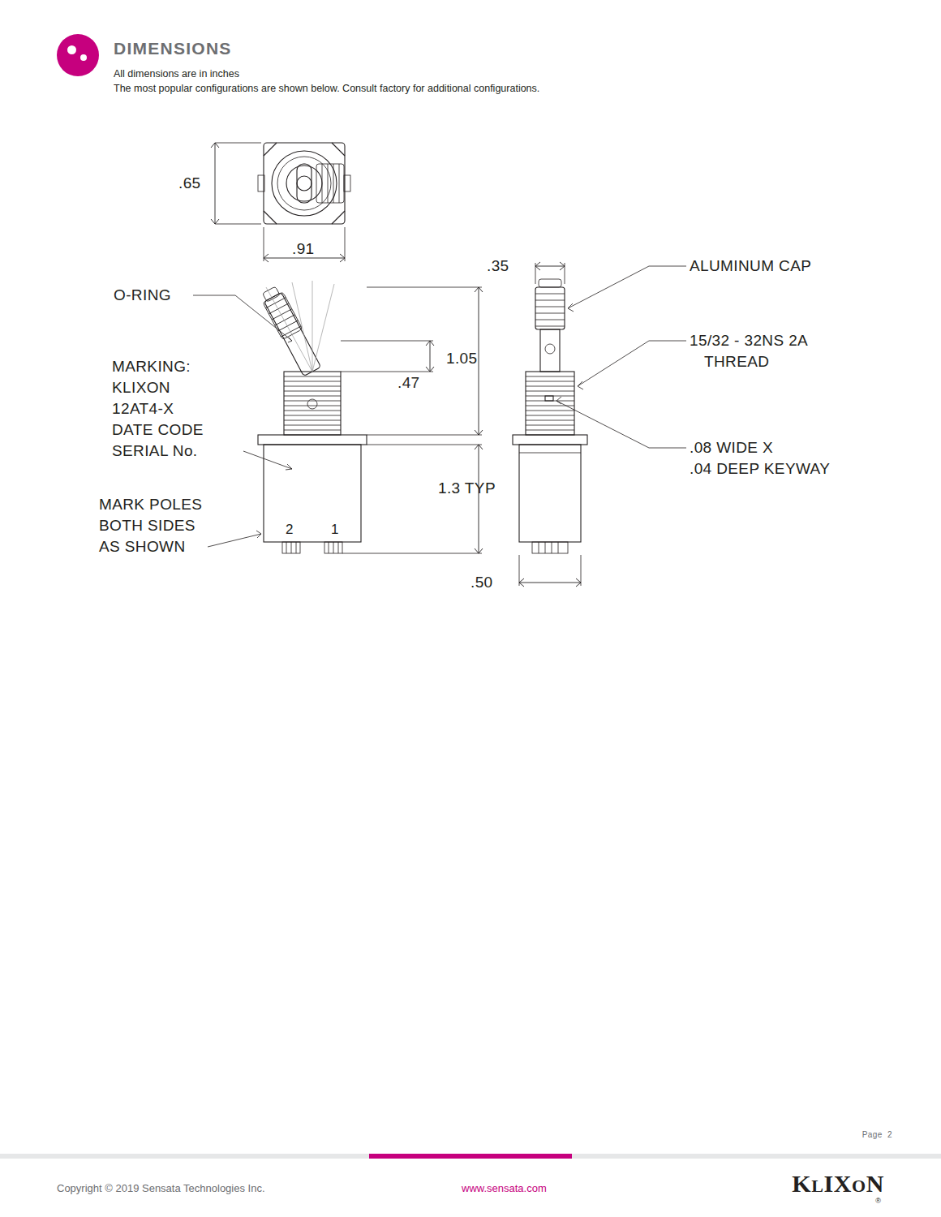DIMENSIONS
All dimensions are in inches
The most popular configurations are shown below. Consult factory for additional configurations.
.65 .91 2 1 O-RING MARKING: KLIXON 12AT4-X DATE CODE SERIAL No. MARK POLES BOTH SIDES AS SHOWN .47 1.05 1.3 TYP .35 .50 ALUMINUM CAP 15/32 - 32NS 2A THREAD .08 WIDE X .04 DEEP KEYWAY
Page 2
Copyright © 2019 Sensata Technologies Inc.
www.sensata.com
KLIXON ®